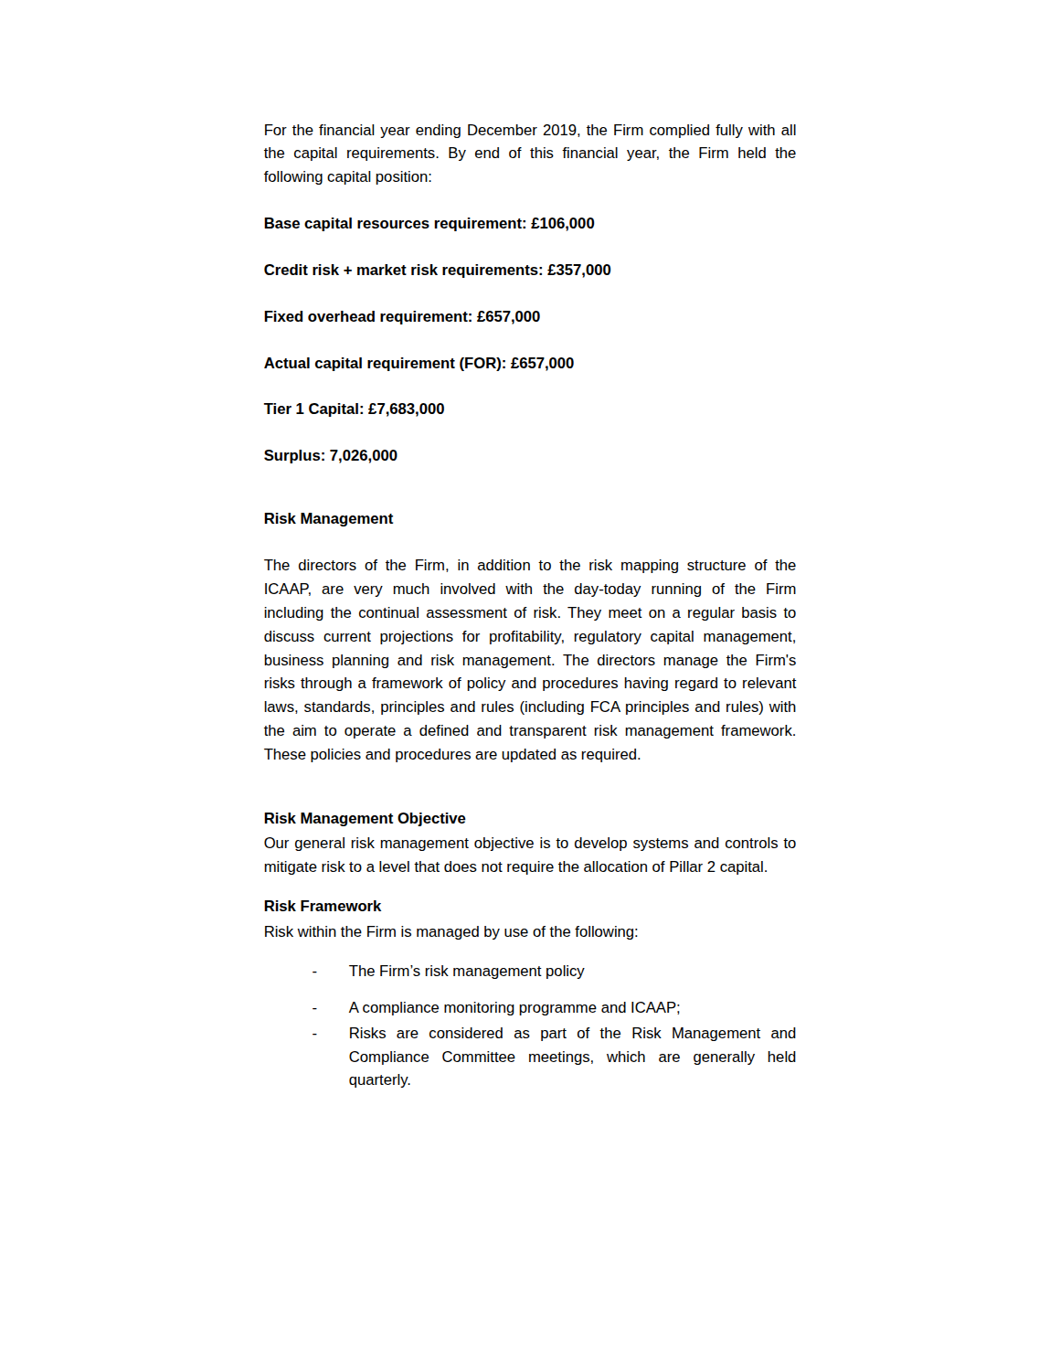For the financial year ending December 2019, the Firm complied fully with all the capital requirements. By end of this financial year, the Firm held the following capital position:
Base capital resources requirement: £106,000
Credit risk + market risk requirements: £357,000
Fixed overhead requirement: £657,000
Actual capital requirement (FOR): £657,000
Tier 1 Capital: £7,683,000
Surplus: 7,026,000
Risk Management
The directors of the Firm, in addition to the risk mapping structure of the ICAAP, are very much involved with the day-today running of the Firm including the continual assessment of risk. They meet on a regular basis to discuss current projections for profitability, regulatory capital management, business planning and risk management. The directors manage the Firm's risks through a framework of policy and procedures having regard to relevant laws, standards, principles and rules (including FCA principles and rules) with the aim to operate a defined and transparent risk management framework. These policies and procedures are updated as required.
Risk Management Objective
Our general risk management objective is to develop systems and controls to mitigate risk to a level that does not require the allocation of Pillar 2 capital.
Risk Framework
Risk within the Firm is managed by use of the following:
The Firm’s risk management policy
A compliance monitoring programme and ICAAP;
Risks are considered as part of the Risk Management and Compliance Committee meetings, which are generally held quarterly.